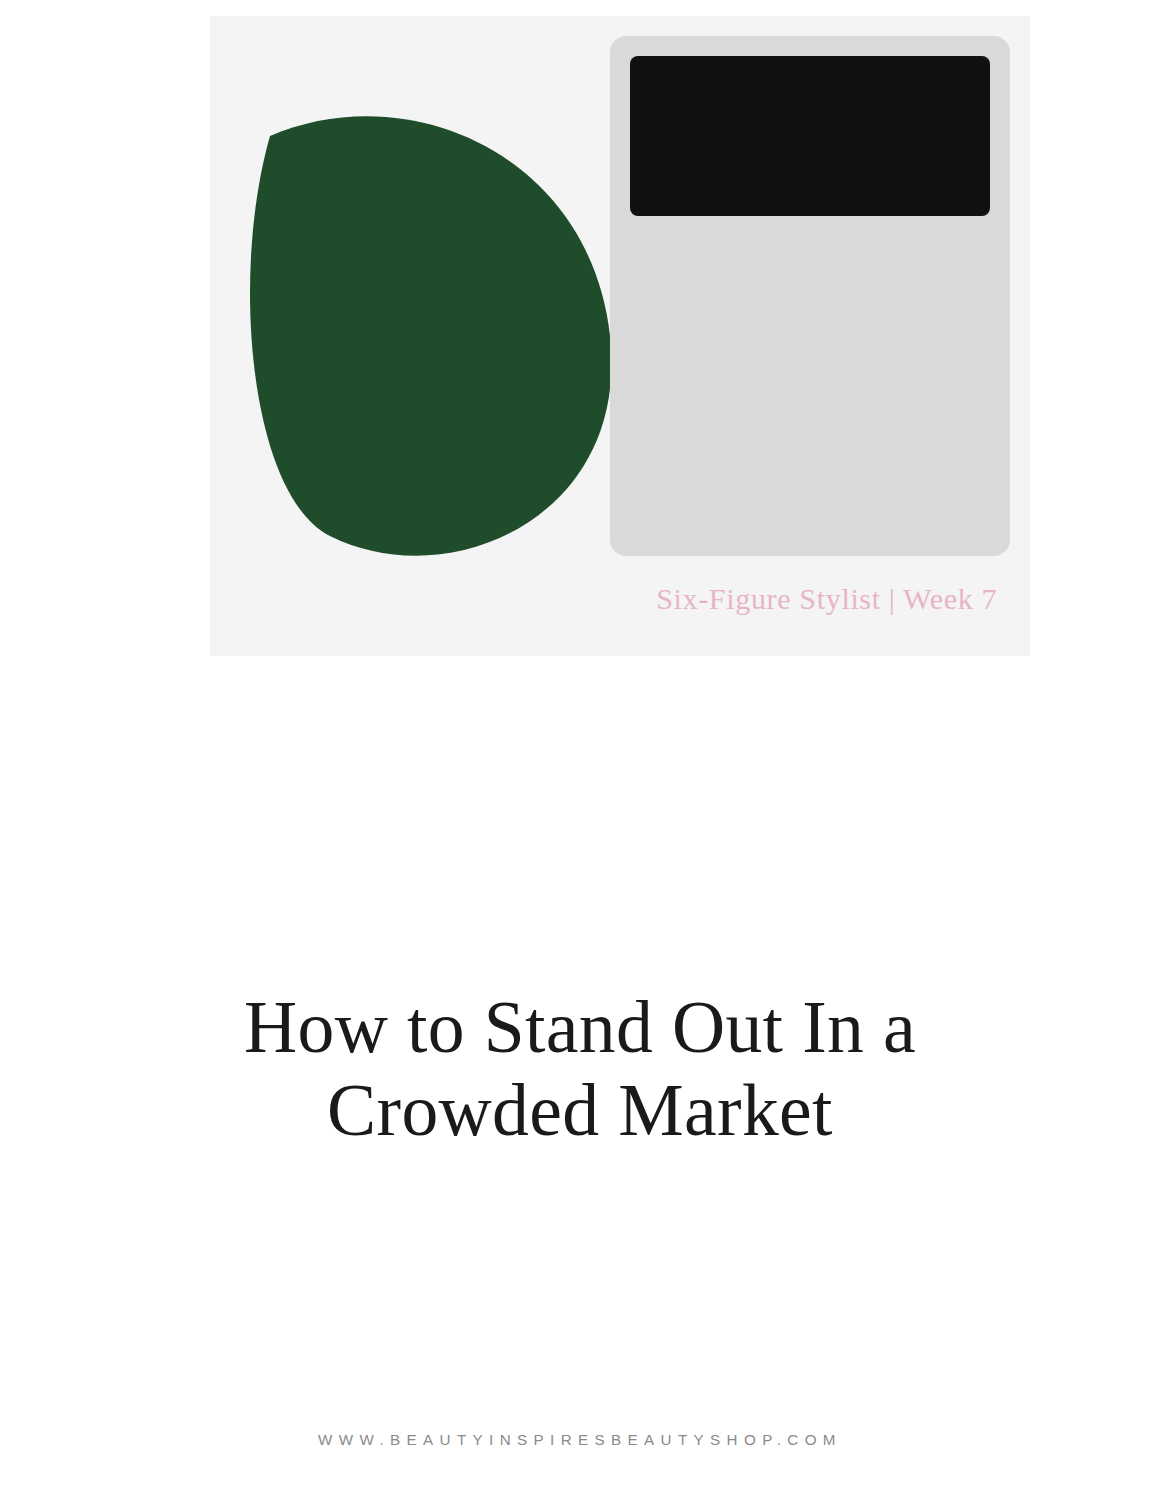Six-Figure Stylist | Week 7
How to Stand Out In a Crowded Market
www.beautyinspiresbeautyshop.com